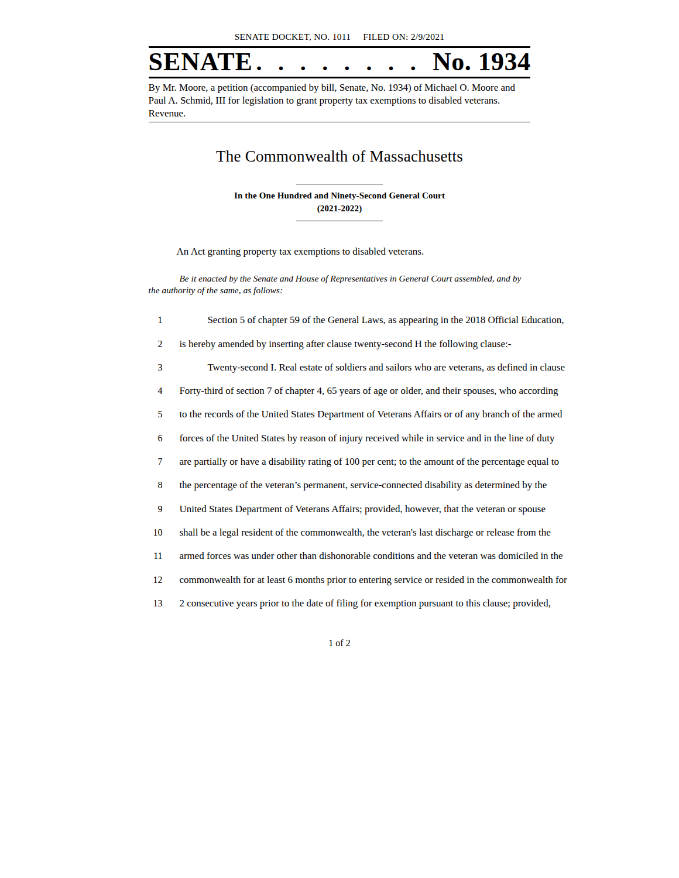SENATE DOCKET, NO. 1011 FILED ON: 2/9/2021
SENATE . . . . . . . . . . . . . . . No. 1934
By Mr. Moore, a petition (accompanied by bill, Senate, No. 1934) of Michael O. Moore and Paul A. Schmid, III for legislation to grant property tax exemptions to disabled veterans. Revenue.
The Commonwealth of Massachusetts
In the One Hundred and Ninety-Second General Court
(2021-2022)
An Act granting property tax exemptions to disabled veterans.
Be it enacted by the Senate and House of Representatives in General Court assembled, and by the authority of the same, as follows:
1 Section 5 of chapter 59 of the General Laws, as appearing in the 2018 Official Education,
2 is hereby amended by inserting after clause twenty-second H the following clause:-
3 Twenty-second I. Real estate of soldiers and sailors who are veterans, as defined in clause
4 Forty-third of section 7 of chapter 4, 65 years of age or older, and their spouses, who according
5 to the records of the United States Department of Veterans Affairs or of any branch of the armed
6 forces of the United States by reason of injury received while in service and in the line of duty
7 are partially or have a disability rating of 100 per cent; to the amount of the percentage equal to
8 the percentage of the veteran’s permanent, service-connected disability as determined by the
9 United States Department of Veterans Affairs; provided, however, that the veteran or spouse
10 shall be a legal resident of the commonwealth, the veteran's last discharge or release from the
11 armed forces was under other than dishonorable conditions and the veteran was domiciled in the
12 commonwealth for at least 6 months prior to entering service or resided in the commonwealth for
132 consecutive years prior to the date of filing for exemption pursuant to this clause; provided,
1 of 2